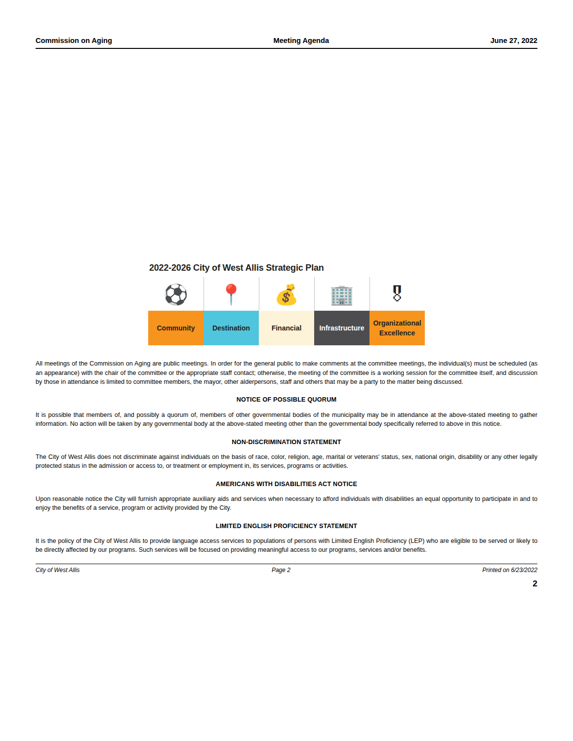Commission on Aging
Meeting Agenda
June 27, 2022
2022-2026 City of West Allis Strategic Plan
| ⚽ | 📍 | 💰 | 🏢 | 🎖 |
| Community | Destination | Financial | Infrastructure | Organizational Excellence |
All meetings of the Commission on Aging are public meetings. In order for the general public to make comments at the committee meetings, the individual(s) must be scheduled (as an appearance) with the chair of the committee or the appropriate staff contact; otherwise, the meeting of the committee is a working session for the committee itself, and discussion by those in attendance is limited to committee members, the mayor, other alderpersons, staff and others that may be a party to the matter being discussed.
Notice of Possible Quorum
It is possible that members of, and possibly a quorum of, members of other governmental bodies of the municipality may be in attendance at the above-stated meeting to gather information. No action will be taken by any governmental body at the above-stated meeting other than the governmental body specifically referred to above in this notice.
Non-Discrimination Statement
The City of West Allis does not discriminate against individuals on the basis of race, color, religion, age, marital or veterans' status, sex, national origin, disability or any other legally protected status in the admission or access to, or treatment or employment in, its services, programs or activities.
Americans with Disabilities Act Notice
Upon reasonable notice the City will furnish appropriate auxiliary aids and services when necessary to afford individuals with disabilities an equal opportunity to participate in and to enjoy the benefits of a service, program or activity provided by the City.
Limited English Proficiency Statement
It is the policy of the City of West Allis to provide language access services to populations of persons with Limited English Proficiency (LEP) who are eligible to be served or likely to be directly affected by our programs. Such services will be focused on providing meaningful access to our programs, services and/or benefits.
City of West Allis
Page 2
Printed on 6/23/2022
2